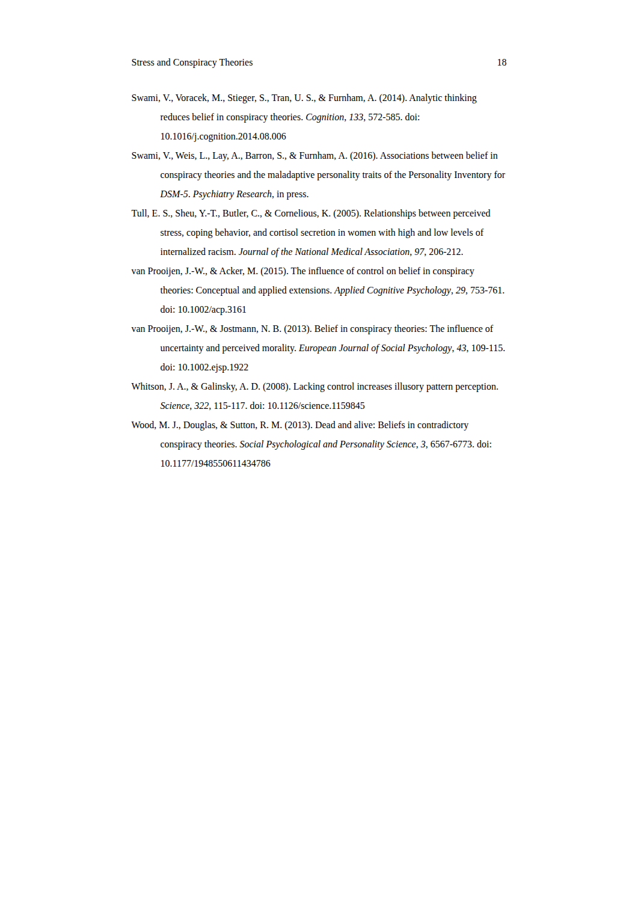Stress and Conspiracy Theories 18
Swami, V., Voracek, M., Stieger, S., Tran, U. S., & Furnham, A. (2014). Analytic thinking reduces belief in conspiracy theories. Cognition, 133, 572-585. doi: 10.1016/j.cognition.2014.08.006
Swami, V., Weis, L., Lay, A., Barron, S., & Furnham, A. (2016). Associations between belief in conspiracy theories and the maladaptive personality traits of the Personality Inventory for DSM-5. Psychiatry Research, in press.
Tull, E. S., Sheu, Y.-T., Butler, C., & Cornelious, K. (2005). Relationships between perceived stress, coping behavior, and cortisol secretion in women with high and low levels of internalized racism. Journal of the National Medical Association, 97, 206-212.
van Prooijen, J.-W., & Acker, M. (2015). The influence of control on belief in conspiracy theories: Conceptual and applied extensions. Applied Cognitive Psychology, 29, 753-761. doi: 10.1002/acp.3161
van Prooijen, J.-W., & Jostmann, N. B. (2013). Belief in conspiracy theories: The influence of uncertainty and perceived morality. European Journal of Social Psychology, 43, 109-115. doi: 10.1002.ejsp.1922
Whitson, J. A., & Galinsky, A. D. (2008). Lacking control increases illusory pattern perception. Science, 322, 115-117. doi: 10.1126/science.1159845
Wood, M. J., Douglas, & Sutton, R. M. (2013). Dead and alive: Beliefs in contradictory conspiracy theories. Social Psychological and Personality Science, 3, 6567-6773. doi: 10.1177/1948550611434786